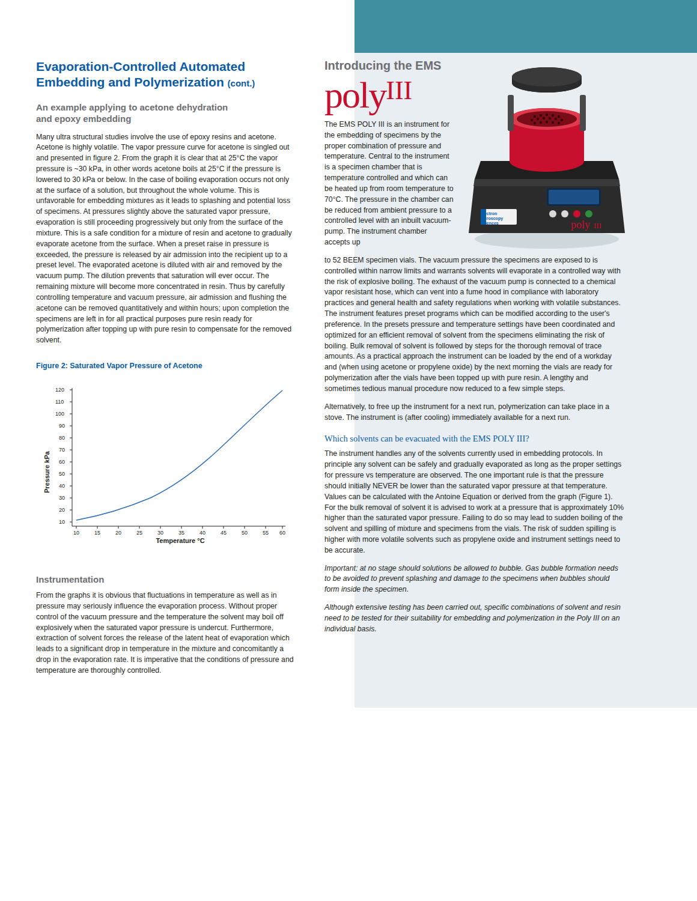Evaporation-Controlled Automated
Embedding and Polymerization (cont.)
An example applying to acetone dehydration
and epoxy embedding
Many ultra structural studies involve the use of epoxy resins and acetone. Acetone is highly volatile. The vapor pressure curve for acetone is singled out and presented in figure 2. From the graph it is clear that at 25°C the vapor pressure is ~30 kPa, in other words acetone boils at 25°C if the pressure is lowered to 30 kPa or below. In the case of boiling evaporation occurs not only at the surface of a solution, but throughout the whole volume. This is unfavorable for embedding mixtures as it leads to splashing and potential loss of specimens. At pressures slightly above the saturated vapor pressure, evaporation is still proceeding progressively but only from the surface of the mixture. This is a safe condition for a mixture of resin and acetone to gradually evaporate acetone from the surface. When a preset raise in pressure is exceeded, the pressure is released by air admission into the recipient up to a preset level. The evaporated acetone is diluted with air and removed by the vacuum pump. The dilution prevents that saturation will ever occur. The remaining mixture will become more concentrated in resin. Thus by carefully controlling temperature and vacuum pressure, air admission and flushing the acetone can be removed quantitatively and within hours; upon completion the specimens are left in for all practical purposes pure resin ready for polymerization after topping up with pure resin to compensate for the removed solvent.
Figure 2: Saturated Vapor Pressure of Acetone
120 110 100 90 80 70 60 50 40 30 20 10 10 15 20 25 30 35 40 45 50 55 60 Pressure kPa Temperature °C
Instrumentation
From the graphs it is obvious that fluctuations in temperature as well as in pressure may seriously influence the evaporation process. Without proper control of the vacuum pressure and the temperature the solvent may boil off explosively when the saturated vapor pressure is undercut. Furthermore, extraction of solvent forces the release of the latent heat of evaporation which leads to a significant drop in temperature in the mixture and concomitantly a drop in the evaporation rate. It is imperative that the conditions of pressure and temperature are thoroughly controlled.
Introducing the EMS
polyIII
lectron icroscopy ciences poly III
The EMS POLY III is an instrument for the embedding of specimens by the proper combination of pressure and temperature. Central to the instrument is a specimen chamber that is temperature controlled and which can be heated up from room temperature to 70°C. The pressure in the chamber can be reduced from ambient pressure to a controlled level with an inbuilt vacuum-pump. The instrument chamber accepts up
to 52 BEEM specimen vials. The vacuum pressure the specimens are exposed to is controlled within narrow limits and warrants solvents will evaporate in a controlled way with the risk of explosive boiling. The exhaust of the vacuum pump is connected to a chemical vapor resistant hose, which can vent into a fume hood in compliance with laboratory practices and general health and safety regulations when working with volatile substances. The instrument features preset programs which can be modified according to the user's preference. In the presets pressure and temperature settings have been coordinated and optimized for an efficient removal of solvent from the specimens eliminating the risk of boiling. Bulk removal of solvent is followed by steps for the thorough removal of trace amounts. As a practical approach the instrument can be loaded by the end of a workday and (when using acetone or propylene oxide) by the next morning the vials are ready for polymerization after the vials have been topped up with pure resin. A lengthy and sometimes tedious manual procedure now reduced to a few simple steps.
Alternatively, to free up the instrument for a next run, polymerization can take place in a stove. The instrument is (after cooling) immediately available for a next run.
Which solvents can be evacuated with the EMS POLY III?
The instrument handles any of the solvents currently used in embedding protocols. In principle any solvent can be safely and gradually evaporated as long as the proper settings for pressure vs temperature are observed. The one important rule is that the pressure should initially NEVER be lower than the saturated vapor pressure at that temperature. Values can be calculated with the Antoine Equation or derived from the graph (Figure 1). For the bulk removal of solvent it is advised to work at a pressure that is approximately 10% higher than the saturated vapor pressure. Failing to do so may lead to sudden boiling of the solvent and spilling of mixture and specimens from the vials. The risk of sudden spilling is higher with more volatile solvents such as propylene oxide and instrument settings need to be accurate.
Important: at no stage should solutions be allowed to bubble. Gas bubble formation needs to be avoided to prevent splashing and damage to the specimens when bubbles should form inside the specimen.
Although extensive testing has been carried out, specific combinations of solvent and resin need to be tested for their suitability for embedding and polymerization in the Poly III on an individual basis.